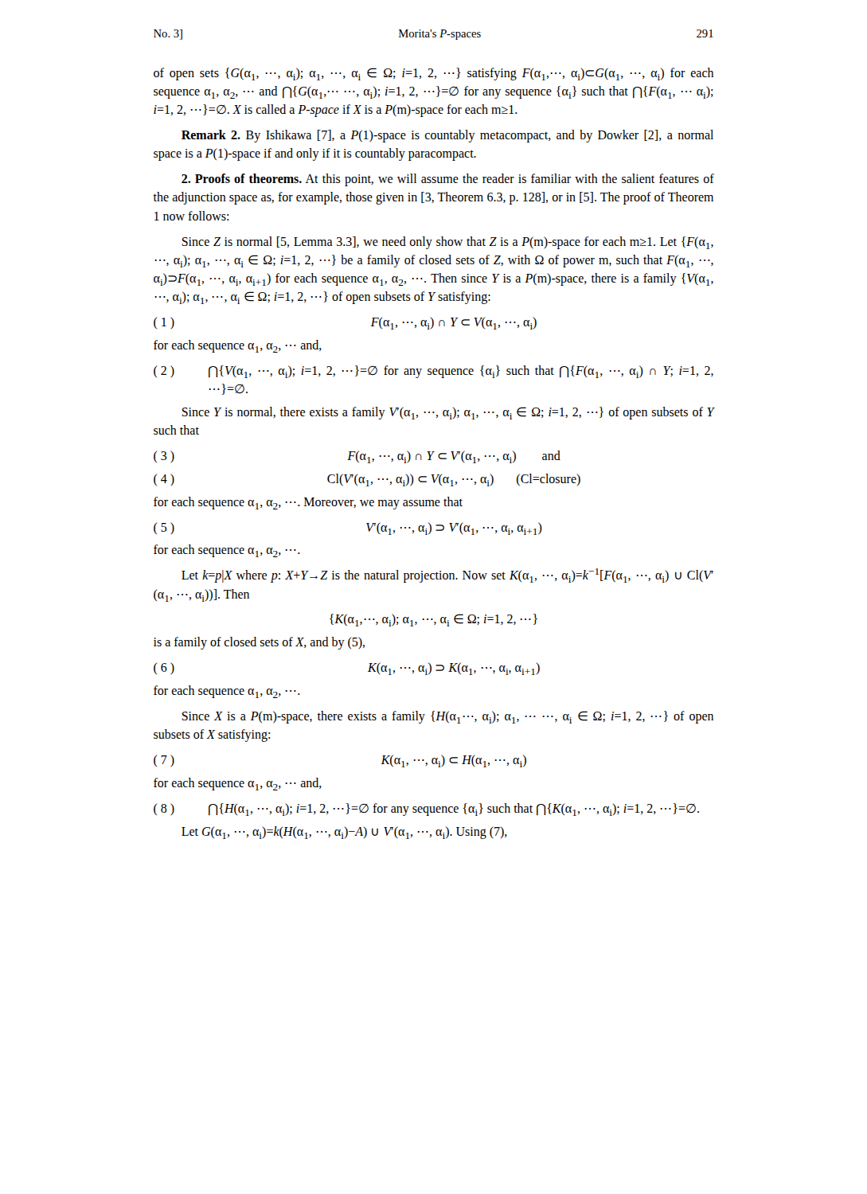No. 3] Morita's P-spaces 291
of open sets {G(α1, ⋯, αi); α1, ⋯, αi ∈ Ω; i=1, 2, ⋯} satisfying F(α1,⋯, αi)⊂G(α1, ⋯, αi) for each sequence α1, α2, ⋯ and ⋂{G(α1,⋯ ⋯, αi); i=1, 2, ⋯}=∅ for any sequence {αi} such that ⋂{F(α1, ⋯ αi); i=1, 2, ⋯}=∅. X is called a P-space if X is a P(m)-space for each m≥1.
Remark 2. By Ishikawa [7], a P(1)-space is countably metacompact, and by Dowker [2], a normal space is a P(1)-space if and only if it is countably paracompact.
2. Proofs of theorems. At this point, we will assume the reader is familiar with the salient features of the adjunction space as, for example, those given in [3, Theorem 6.3, p. 128], or in [5]. The proof of Theorem 1 now follows:
Since Z is normal [5, Lemma 3.3], we need only show that Z is a P(m)-space for each m≥1. Let {F(α1, ⋯, αi); α1, ⋯, αi ∈ Ω; i=1, 2, ⋯} be a family of closed sets of Z, with Ω of power m, such that F(α1, ⋯, αi)⊃F(α1, ⋯, αi, αi+1) for each sequence α1, α2, ⋯. Then since Y is a P(m)-space, there is a family {V(α1, ⋯, αi); α1, ⋯, αi ∈ Ω; i=1, 2, ⋯} of open subsets of Y satisfying:
( 1 ) F(α1, ⋯, αi) ∩ Y ⊂ V(α1, ⋯, αi)
for each sequence α1, α2, ⋯ and,
( 2 )⋂{V(α1, ⋯, αi); i=1, 2, ⋯}=∅ for any sequence {αi} such that ⋂{F(α1, ⋯, αi) ∩ Y; i=1, 2, ⋯}=∅.
Since Y is normal, there exists a family V′(α1, ⋯, αi); α1, ⋯, αi ∈ Ω; i=1, 2, ⋯} of open subsets of Y such that
( 3 ) F(α1, ⋯, αi) ∩ Y ⊂ V′(α1, ⋯, αi) and ( 4 ) Cl(V′(α1, ⋯, αi)) ⊂ V(α1, ⋯, αi) (Cl=closure)
for each sequence α1, α2, ⋯. Moreover, we may assume that
( 5 ) V′(α1, ⋯, αi) ⊃ V′(α1, ⋯, αi, αi+1)
for each sequence α1, α2, ⋯.
Let k=p|X where p: X+Y→Z is the natural projection. Now set K(α1, ⋯, αi)=k−1[F(α1, ⋯, αi) ∪ Cl(V′(α1, ⋯, αi))]. Then
{K(α1,⋯, αi); α1, ⋯, αi ∈ Ω; i=1, 2, ⋯}
is a family of closed sets of X, and by (5),
( 6 ) K(α1, ⋯, αi) ⊃ K(α1, ⋯, αi, αi+1)
for each sequence α1, α2, ⋯.
Since X is a P(m)-space, there exists a family {H(α1⋯, αi); α1, ⋯ ⋯, αi ∈ Ω; i=1, 2, ⋯} of open subsets of X satisfying:
( 7 ) K(α1, ⋯, αi) ⊂ H(α1, ⋯, αi)
for each sequence α1, α2, ⋯ and,
( 8 )⋂{H(α1, ⋯, αi); i=1, 2, ⋯}=∅ for any sequence {αi} such that ⋂{K(α1, ⋯, αi); i=1, 2, ⋯}=∅.
Let G(α1, ⋯, αi)=k(H(α1, ⋯, αi)−A) ∪ V′(α1, ⋯, αi). Using (7),